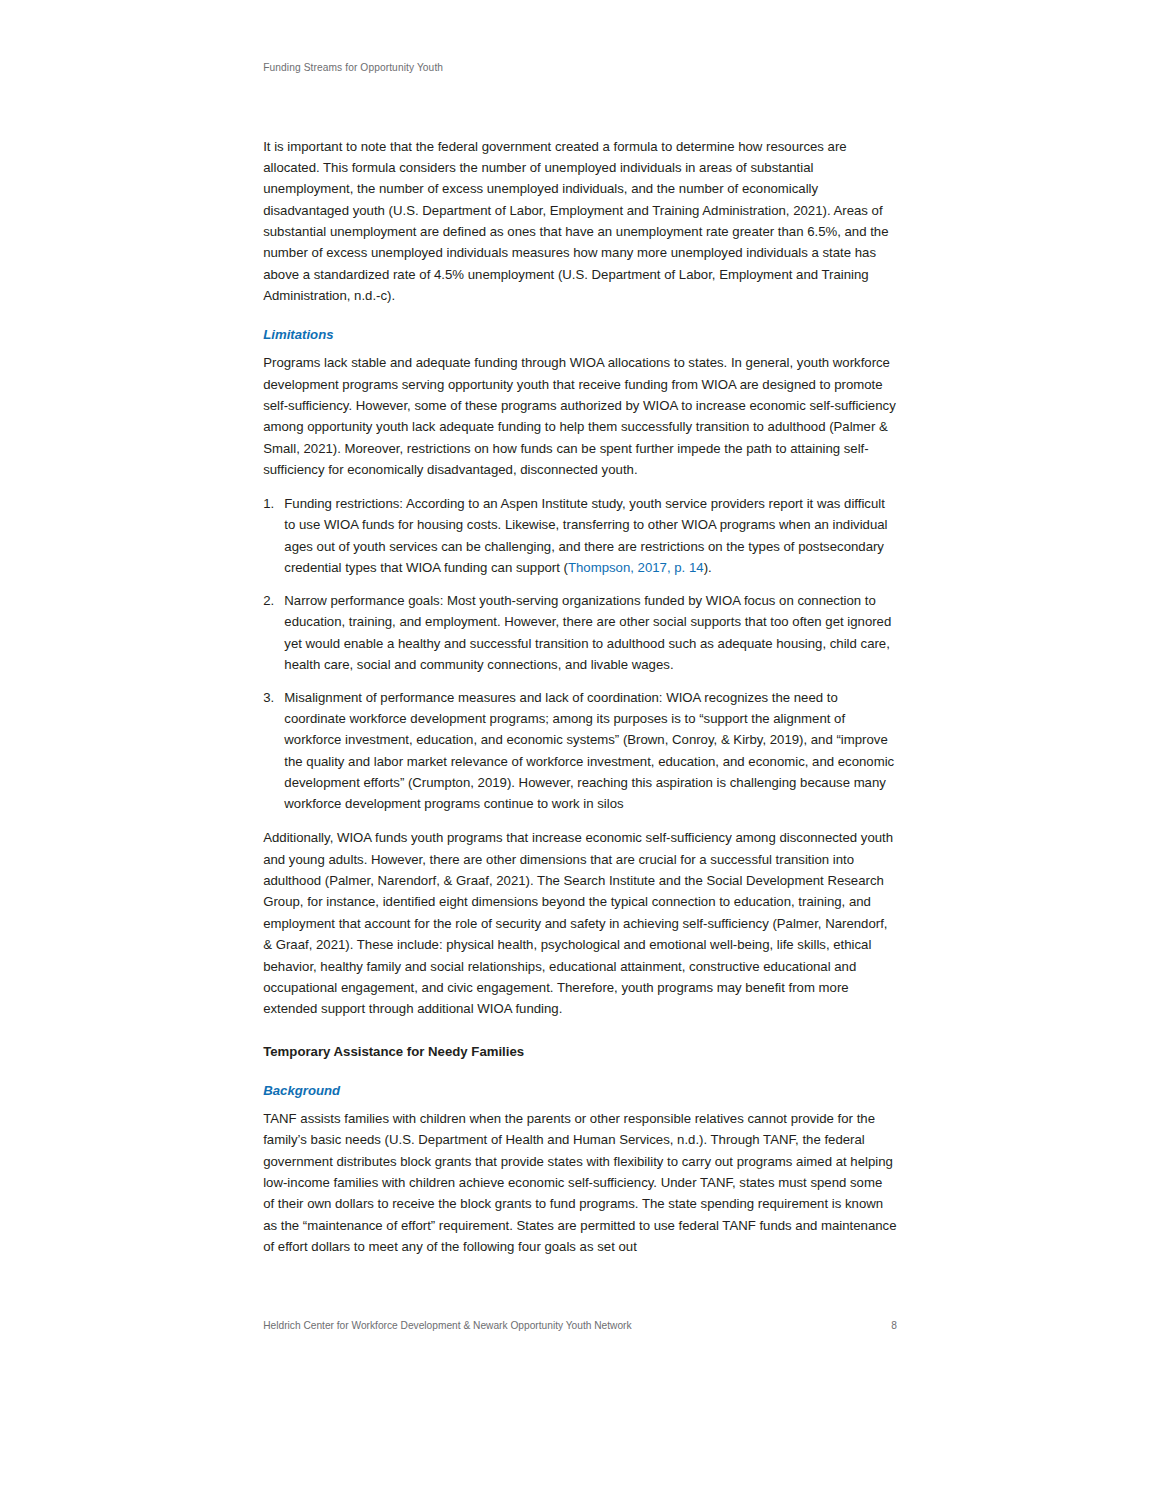Funding Streams for Opportunity Youth
It is important to note that the federal government created a formula to determine how resources are allocated. This formula considers the number of unemployed individuals in areas of substantial unemployment, the number of excess unemployed individuals, and the number of economically disadvantaged youth (U.S. Department of Labor, Employment and Training Administration, 2021). Areas of substantial unemployment are defined as ones that have an unemployment rate greater than 6.5%, and the number of excess unemployed individuals measures how many more unemployed individuals a state has above a standardized rate of 4.5% unemployment (U.S. Department of Labor, Employment and Training Administration, n.d.-c).
Limitations
Programs lack stable and adequate funding through WIOA allocations to states. In general, youth workforce development programs serving opportunity youth that receive funding from WIOA are designed to promote self-sufficiency. However, some of these programs authorized by WIOA to increase economic self-sufficiency among opportunity youth lack adequate funding to help them successfully transition to adulthood (Palmer & Small, 2021). Moreover, restrictions on how funds can be spent further impede the path to attaining self-sufficiency for economically disadvantaged, disconnected youth.
Funding restrictions: According to an Aspen Institute study, youth service providers report it was difficult to use WIOA funds for housing costs. Likewise, transferring to other WIOA programs when an individual ages out of youth services can be challenging, and there are restrictions on the types of postsecondary credential types that WIOA funding can support (Thompson, 2017, p. 14).
Narrow performance goals: Most youth-serving organizations funded by WIOA focus on connection to education, training, and employment. However, there are other social supports that too often get ignored yet would enable a healthy and successful transition to adulthood such as adequate housing, child care, health care, social and community connections, and livable wages.
Misalignment of performance measures and lack of coordination: WIOA recognizes the need to coordinate workforce development programs; among its purposes is to “support the alignment of workforce investment, education, and economic systems” (Brown, Conroy, & Kirby, 2019), and “improve the quality and labor market relevance of workforce investment, education, and economic, and economic development efforts” (Crumpton, 2019). However, reaching this aspiration is challenging because many workforce development programs continue to work in silos
Additionally, WIOA funds youth programs that increase economic self-sufficiency among disconnected youth and young adults. However, there are other dimensions that are crucial for a successful transition into adulthood (Palmer, Narendorf, & Graaf, 2021). The Search Institute and the Social Development Research Group, for instance, identified eight dimensions beyond the typical connection to education, training, and employment that account for the role of security and safety in achieving self-sufficiency (Palmer, Narendorf, & Graaf, 2021). These include: physical health, psychological and emotional well-being, life skills, ethical behavior, healthy family and social relationships, educational attainment, constructive educational and occupational engagement, and civic engagement. Therefore, youth programs may benefit from more extended support through additional WIOA funding.
Temporary Assistance for Needy Families
Background
TANF assists families with children when the parents or other responsible relatives cannot provide for the family’s basic needs (U.S. Department of Health and Human Services, n.d.). Through TANF, the federal government distributes block grants that provide states with flexibility to carry out programs aimed at helping low-income families with children achieve economic self-sufficiency. Under TANF, states must spend some of their own dollars to receive the block grants to fund programs. The state spending requirement is known as the “maintenance of effort” requirement. States are permitted to use federal TANF funds and maintenance of effort dollars to meet any of the following four goals as set out
Heldrich Center for Workforce Development & Newark Opportunity Youth Network
8